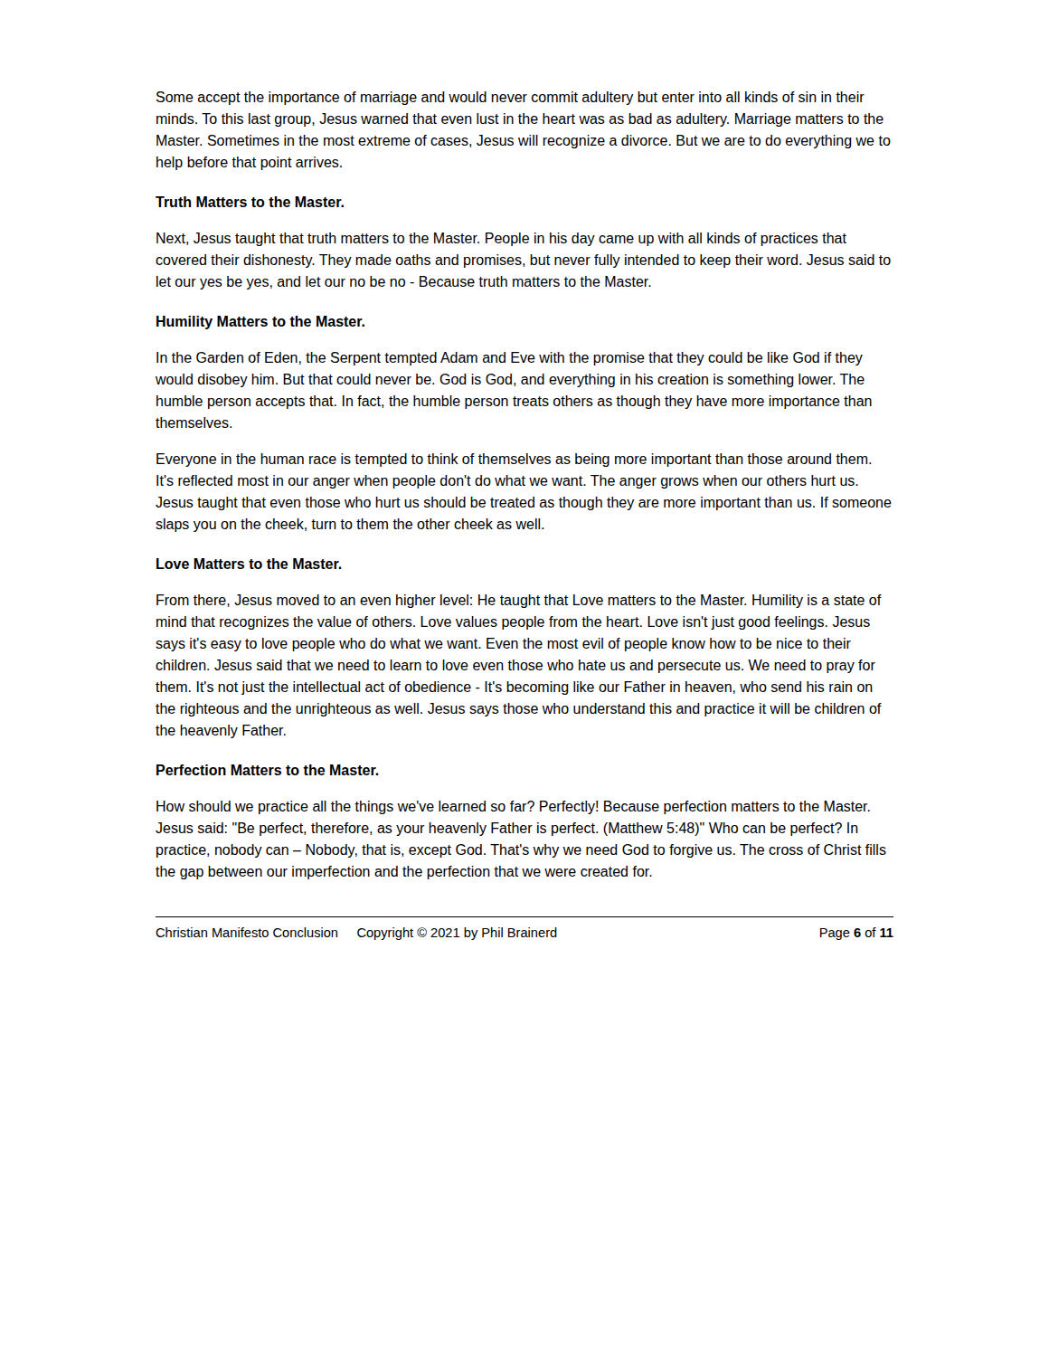Some accept the importance of marriage and would never commit adultery but enter into all kinds of sin in their minds. To this last group, Jesus warned that even lust in the heart was as bad as adultery. Marriage matters to the Master. Sometimes in the most extreme of cases, Jesus will recognize a divorce. But we are to do everything we to help before that point arrives.
Truth Matters to the Master.
Next, Jesus taught that truth matters to the Master. People in his day came up with all kinds of practices that covered their dishonesty. They made oaths and promises, but never fully intended to keep their word. Jesus said to let our yes be yes, and let our no be no - Because truth matters to the Master.
Humility Matters to the Master.
In the Garden of Eden, the Serpent tempted Adam and Eve with the promise that they could be like God if they would disobey him. But that could never be. God is God, and everything in his creation is something lower. The humble person accepts that. In fact, the humble person treats others as though they have more importance than themselves.
Everyone in the human race is tempted to think of themselves as being more important than those around them. It's reflected most in our anger when people don't do what we want. The anger grows when our others hurt us. Jesus taught that even those who hurt us should be treated as though they are more important than us. If someone slaps you on the cheek, turn to them the other cheek as well.
Love Matters to the Master.
From there, Jesus moved to an even higher level: He taught that Love matters to the Master. Humility is a state of mind that recognizes the value of others. Love values people from the heart. Love isn't just good feelings. Jesus says it's easy to love people who do what we want. Even the most evil of people know how to be nice to their children. Jesus said that we need to learn to love even those who hate us and persecute us. We need to pray for them. It's not just the intellectual act of obedience - It's becoming like our Father in heaven, who send his rain on the righteous and the unrighteous as well. Jesus says those who understand this and practice it will be children of the heavenly Father.
Perfection Matters to the Master.
How should we practice all the things we've learned so far? Perfectly! Because perfection matters to the Master. Jesus said: "Be perfect, therefore, as your heavenly Father is perfect. (Matthew 5:48)" Who can be perfect? In practice, nobody can – Nobody, that is, except God. That's why we need God to forgive us. The cross of Christ fills the gap between our imperfection and the perfection that we were created for.
Christian Manifesto Conclusion Copyright © 2021 by Phil Brainerd Page 6 of 11